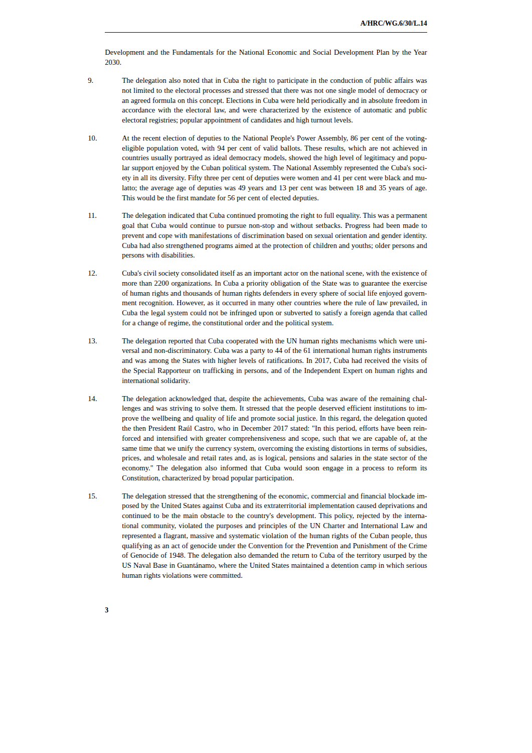A/HRC/WG.6/30/L.14
Development and the Fundamentals for the National Economic and Social Development Plan by the Year 2030.
9. The delegation also noted that in Cuba the right to participate in the conduction of public affairs was not limited to the electoral processes and stressed that there was not one single model of democracy or an agreed formula on this concept. Elections in Cuba were held periodically and in absolute freedom in accordance with the electoral law, and were characterized by the existence of automatic and public electoral registries; popular appointment of candidates and high turnout levels.
10. At the recent election of deputies to the National People's Power Assembly, 86 per cent of the voting-eligible population voted, with 94 per cent of valid ballots. These results, which are not achieved in countries usually portrayed as ideal democracy models, showed the high level of legitimacy and popular support enjoyed by the Cuban political system. The National Assembly represented the Cuba's society in all its diversity. Fifty three per cent of deputies were women and 41 per cent were black and mulatto; the average age of deputies was 49 years and 13 per cent was between 18 and 35 years of age. This would be the first mandate for 56 per cent of elected deputies.
11. The delegation indicated that Cuba continued promoting the right to full equality. This was a permanent goal that Cuba would continue to pursue non-stop and without setbacks. Progress had been made to prevent and cope with manifestations of discrimination based on sexual orientation and gender identity. Cuba had also strengthened programs aimed at the protection of children and youths; older persons and persons with disabilities.
12. Cuba's civil society consolidated itself as an important actor on the national scene, with the existence of more than 2200 organizations. In Cuba a priority obligation of the State was to guarantee the exercise of human rights and thousands of human rights defenders in every sphere of social life enjoyed government recognition. However, as it occurred in many other countries where the rule of law prevailed, in Cuba the legal system could not be infringed upon or subverted to satisfy a foreign agenda that called for a change of regime, the constitutional order and the political system.
13. The delegation reported that Cuba cooperated with the UN human rights mechanisms which were universal and non-discriminatory. Cuba was a party to 44 of the 61 international human rights instruments and was among the States with higher levels of ratifications. In 2017, Cuba had received the visits of the Special Rapporteur on trafficking in persons, and of the Independent Expert on human rights and international solidarity.
14. The delegation acknowledged that, despite the achievements, Cuba was aware of the remaining challenges and was striving to solve them. It stressed that the people deserved efficient institutions to improve the wellbeing and quality of life and promote social justice. In this regard, the delegation quoted the then President Raúl Castro, who in December 2017 stated: "In this period, efforts have been reinforced and intensified with greater comprehensiveness and scope, such that we are capable of, at the same time that we unify the currency system, overcoming the existing distortions in terms of subsidies, prices, and wholesale and retail rates and, as is logical, pensions and salaries in the state sector of the economy." The delegation also informed that Cuba would soon engage in a process to reform its Constitution, characterized by broad popular participation.
15. The delegation stressed that the strengthening of the economic, commercial and financial blockade imposed by the United States against Cuba and its extraterritorial implementation caused deprivations and continued to be the main obstacle to the country's development. This policy, rejected by the international community, violated the purposes and principles of the UN Charter and International Law and represented a flagrant, massive and systematic violation of the human rights of the Cuban people, thus qualifying as an act of genocide under the Convention for the Prevention and Punishment of the Crime of Genocide of 1948. The delegation also demanded the return to Cuba of the territory usurped by the US Naval Base in Guantánamo, where the United States maintained a detention camp in which serious human rights violations were committed.
3